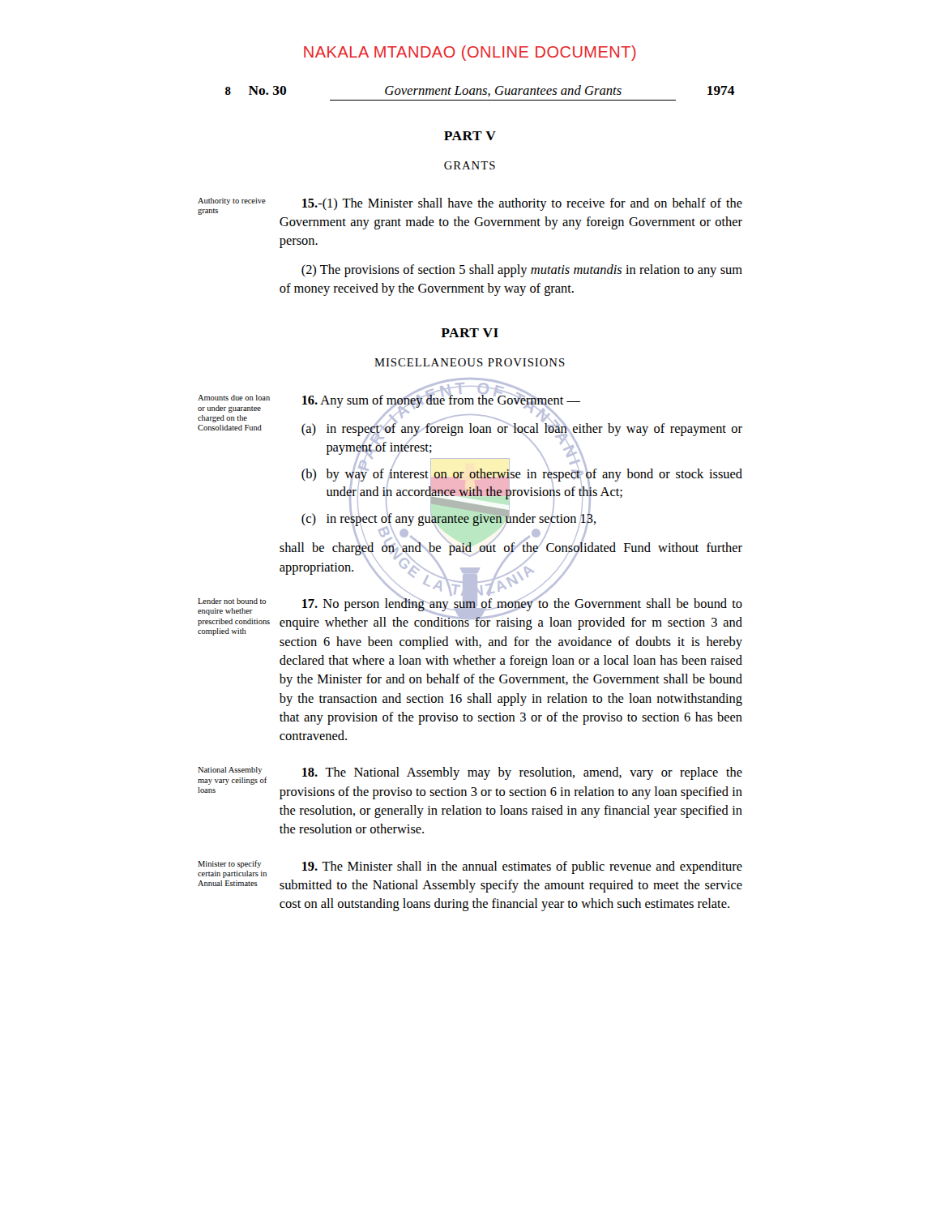PARLIAMENT OF TANZANIA BUNGE LA TANZANIA
NAKALA MTANDAO (ONLINE DOCUMENT)
8 No. 30 Government Loans, Guarantees and Grants 1974
PART V
GRANTS
Authority to receive grants
15.-(1) The Minister shall have the authority to receive for and on behalf of the Government any grant made to the Government by any foreign Government or other person.
(2) The provisions of section 5 shall apply mutatis mutandis in relation to any sum of money received by the Government by way of grant.
PART VI
MISCELLANEOUS PROVISIONS
Amounts due on loan or under guarantee charged on the Consolidated Fund
16. Any sum of money due from the Government —
(a) in respect of any foreign loan or local loan either by way of repayment or payment of interest;
(b) by way of interest on or otherwise in respect of any bond or stock issued under and in accordance with the provisions of this Act;
(c) in respect of any guarantee given under section 13,
shall be charged on and be paid out of the Consolidated Fund without further appropriation.
Lender not bound to enquire whether prescribed conditions complied with
17. No person lending any sum of money to the Government shall be bound to enquire whether all the conditions for raising a loan provided for m section 3 and section 6 have been complied with, and for the avoidance of doubts it is hereby declared that where a loan with whether a foreign loan or a local loan has been raised by the Minister for and on behalf of the Government, the Government shall be bound by the transaction and section 16 shall apply in relation to the loan notwithstanding that any provision of the proviso to section 3 or of the proviso to section 6 has been contravened.
National Assembly may vary ceilings of loans
18. The National Assembly may by resolution, amend, vary or replace the provisions of the proviso to section 3 or to section 6 in relation to any loan specified in the resolution, or generally in relation to loans raised in any financial year specified in the resolution or otherwise.
Minister to specify certain particulars in Annual Estimates
19. The Minister shall in the annual estimates of public revenue and expenditure submitted to the National Assembly specify the amount required to meet the service cost on all outstanding loans during the financial year to which such estimates relate.